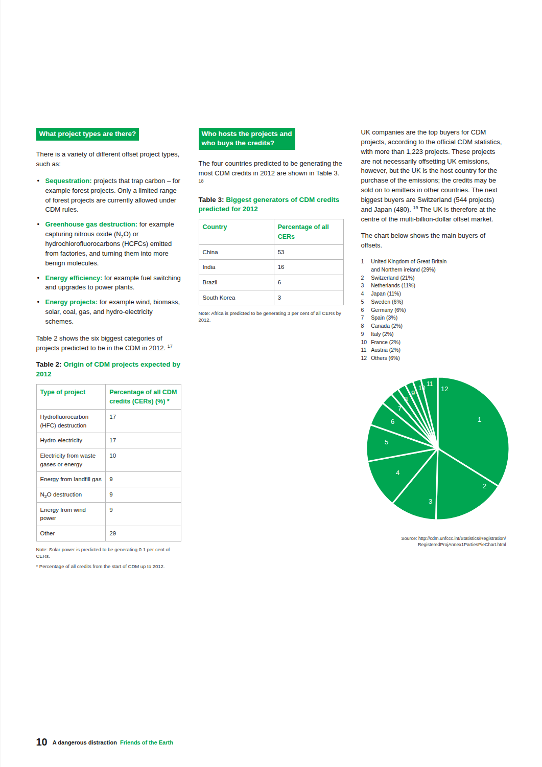What project types are there?
There is a variety of different offset project types, such as:
Sequestration: projects that trap carbon – for example forest projects. Only a limited range of forest projects are currently allowed under CDM rules.
Greenhouse gas destruction: for example capturing nitrous oxide (N2 O) or hydrochlorofluorocarbons (HCFCs) emitted from factories, and turning them into more benign molecules.
Energy efficiency: for example fuel switching and upgrades to power plants.
Energy projects: for example wind, biomass, solar, coal, gas, and hydro-electricity schemes.
Table 2 shows the six biggest categories of projects predicted to be in the CDM in 2012. 17
Table 2: Origin of CDM projects expected by 2012
| Type of project | Percentage of all CDM credits (CERs) (%) * |
| --- | --- |
| Hydrofluorocarbon (HFC) destruction | 17 |
| Hydro-electricity | 17 |
| Electricity from waste gases or energy | 10 |
| Energy from landfill gas | 9 |
| N 2 O destruction | 9 |
| Energy from wind power | 9 |
| Other | 29 |
Note: Solar power is predicted to be generating 0.1 per cent of CERs.
* Percentage of all credits from the start of CDM up to 2012.
Who hosts the projects and
who buys the credits?
The four countries predicted to be generating the most CDM credits in 2012 are shown in Table 3. 18
Table 3: Biggest generators of CDM credits predicted for 2012
| Country | Percentage of all CERs |
| --- | --- |
| China | 53 |
| India | 16 |
| Brazil | 6 |
| South Korea | 3 |
Note: Africa is predicted to be generating 3 per cent of all CERs by 2012.
UK companies are the top buyers for CDM projects, according to the official CDM statistics, with more than 1,223 projects. These projects are not necessarily offsetting UK emissions, however, but the UK is the host country for the purchase of the emissions; the credits may be sold on to emitters in other countries. The next biggest buyers are Switzerland (544 projects) and Japan (480). 19 The UK is therefore at the centre of the multi-billion-dollar offset market.
The chart below shows the main buyers of offsets.
| 1 | United Kingdom of Great Britain and Northern ireland (29%) |
| 2 | Switzerland (21%) |
| 3 | Netherlands (11%) |
| 4 | Japan (11%) |
| 5 | Sweden (6%) |
| 6 | Germany (6%) |
| 7 | Spain (3%) |
| 8 | Canada (2%) |
| 9 | Italy (2%) |
| 10 | France (2%) |
| 11 | Austria (2%) |
| 12 | Others (6%) |
1 2 3 4 5 6 7 8 9 10 11 12
Source: http://cdm.unfccc.int/Statistics/Registration/
RegisteredProjAnnex1PartiesPieChart.html
10 A dangerous distraction Friends of the Earth